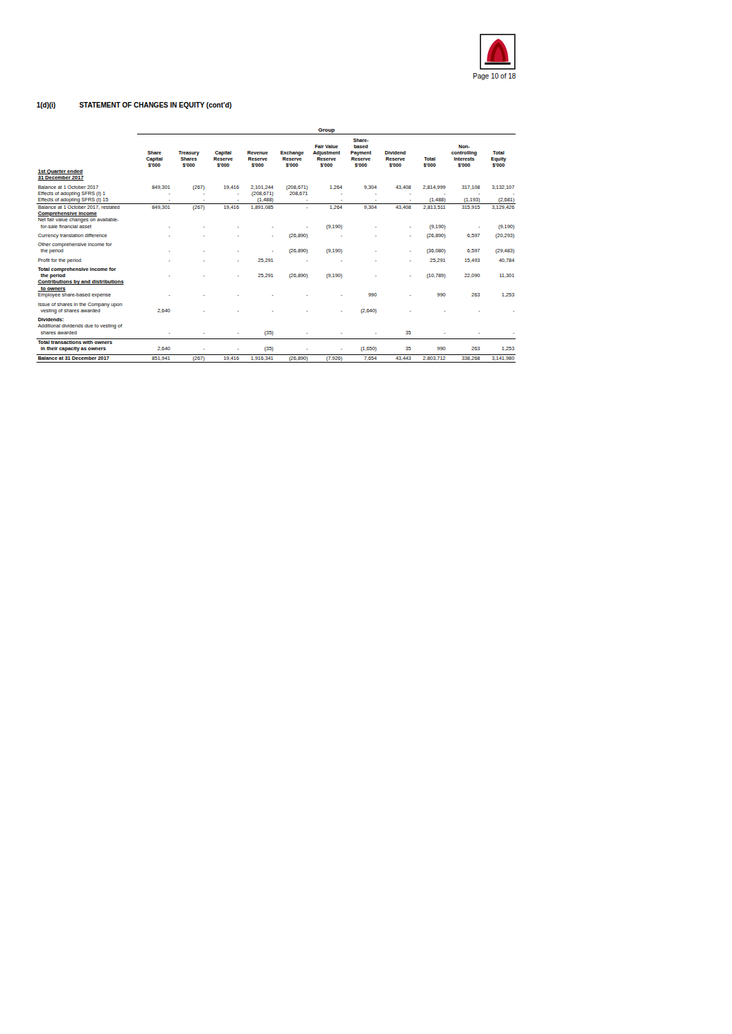Page 10 of 18
1(d)(i) STATEMENT OF CHANGES IN EQUITY (cont’d)
| | Group |
| | Share Capital | Treasury Shares | Capital Reserve | Revenue Reserve | Exchange Reserve | Fair Value Adjustment Reserve | Share- based Payment Reserve | Dividend Reserve | Total | Non- controlling Interests | Total Equity |
| | $'000 | $'000 | $'000 | $'000 | $'000 | $'000 | $'000 | $'000 | $'000 | $'000 | $'000 |
| 1st Quarter ended 31 December 2017 | |
| Balance at 1 October 2017 | 849,301 | (267) | 19,416 | 2,101,244 | (208,671) | 1,264 | 9,304 | 43,408 | 2,814,999 | 317,108 | 3,132,107 |
| Effects of adopting SFRS (I) 1 | - | - | - | (208,671) | 208,671 | - | - | - | - | - | - |
| Effects of adopting SFRS (I) 15 | - | - | - | (1,488) | - | - | - | - | (1,488) | (1,193) | (2,681) |
| Balance at 1 October 2017, restated | 849,301 | (267) | 19,416 | 1,891,085 | - | 1,264 | 9,304 | 43,408 | 2,813,511 | 315,915 | 3,129,426 |
| Comprehensive income | |
| Net fair value changes on available- for-sale financial asset | - | - | - | - | - | (9,190) | - | - | (9,190) | - | (9,190) |
| Currency translation difference | - | - | - | - | (26,890) | - | - | - | (26,890) | 6,597 | (20,293) |
| Other comprehensive income for the period | - | - | - | - | (26,890) | (9,190) | - | - | (36,080) | 6,597 | (29,483) |
| Profit for the period | - | - | - | 25,291 | - | - | - | - | 25,291 | 15,493 | 40,784 |
| Total comprehensive income for the period | - | - | - | 25,291 | (26,890) | (9,190) | - | - | (10,789) | 22,090 | 11,301 |
| Contributions by and distributions to owners | |
| Employee share-based expense | - | - | - | - | - | - | 990 | - | 990 | 263 | 1,253 |
| Issue of shares in the Company upon vesting of shares awarded | 2,640 | - | - | - | - | - | (2,640) | - | - | - | - |
| Dividends: | |
| Additional dividends due to vesting of shares awarded | - | - | - | (35) | - | - | - | 35 | - | - | - |
| Total transactions with owners in their capacity as owners | 2,640 | - | - | (35) | - | - | (1,650) | 35 | 990 | 263 | 1,253 |
| Balance at 31 December 2017 | 851,941 | (267) | 19,416 | 1,916,341 | (26,890) | (7,926) | 7,654 | 43,443 | 2,803,712 | 338,268 | 3,141,980 |